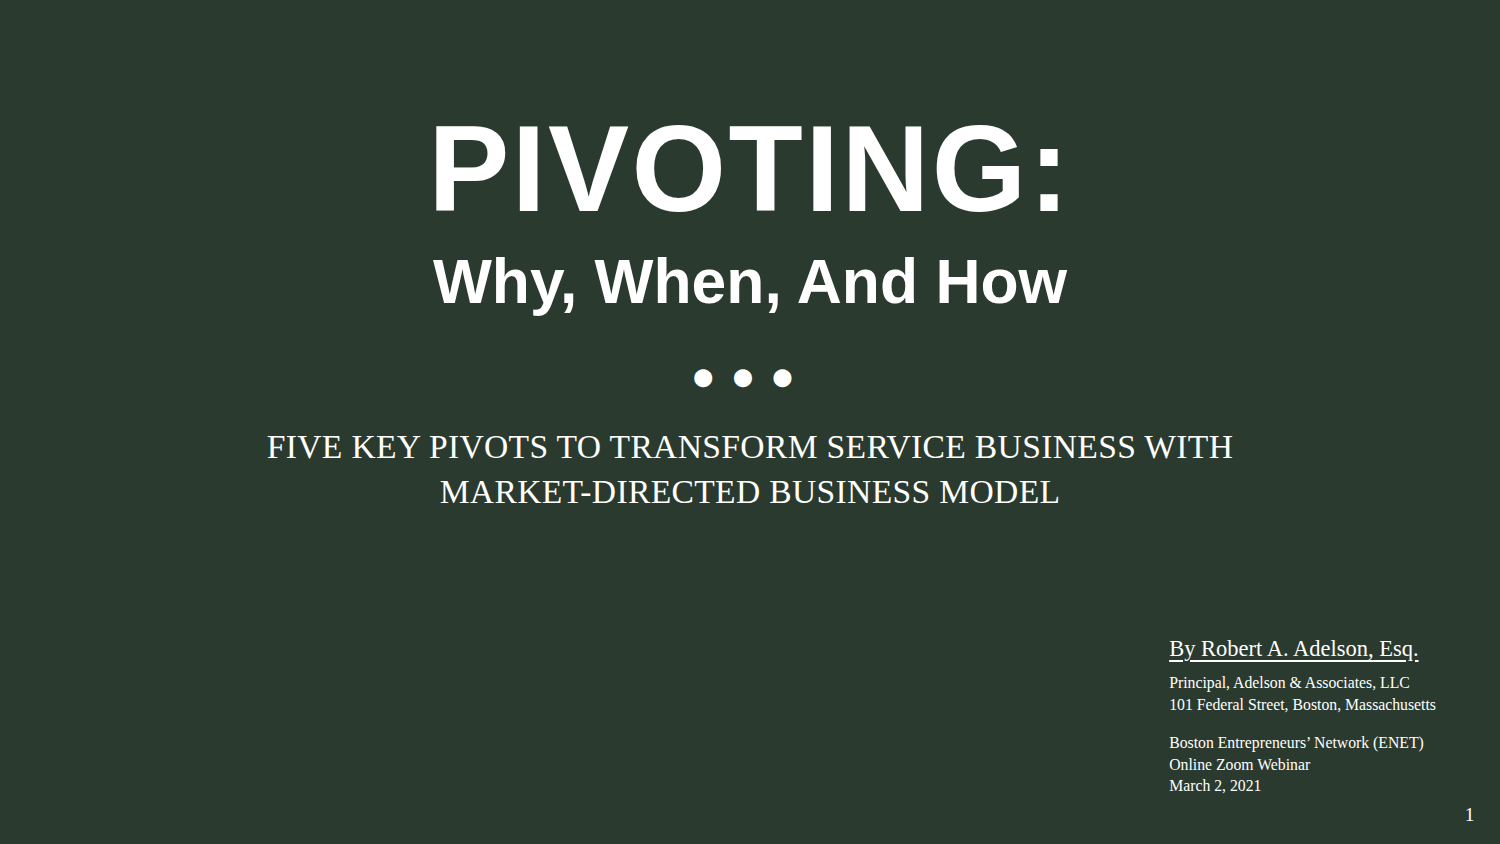Pivoting:
Why, When, And How
●●●
FIVE KEY PIVOTS TO TRANSFORM SERVICE BUSINESS WITH MARKET-DIRECTED BUSINESS MODEL
By Robert A. Adelson, Esq.
Principal, Adelson & Associates, LLC
101 Federal Street, Boston, Massachusetts
Boston Entrepreneurs’ Network (ENET)
Online Zoom Webinar
March 2, 2021
1